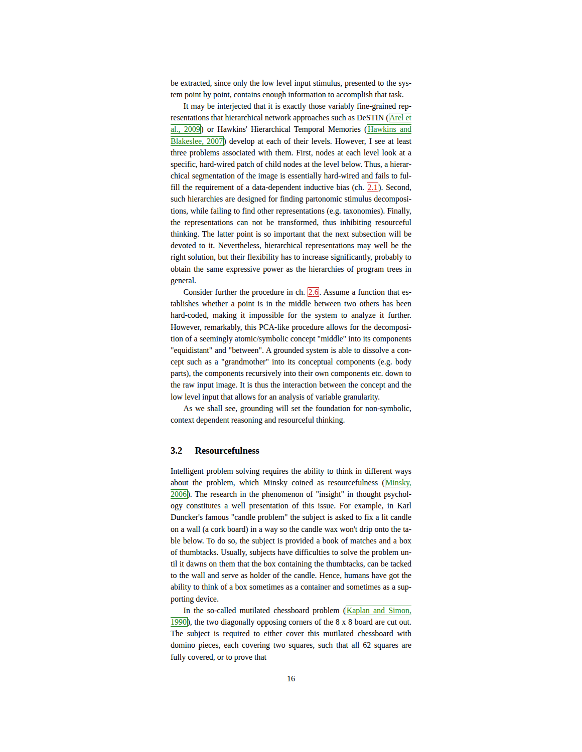be extracted, since only the low level input stimulus, presented to the system point by point, contains enough information to accomplish that task.
It may be interjected that it is exactly those variably fine-grained representations that hierarchical network approaches such as DeSTIN (Arel et al., 2009) or Hawkins' Hierarchical Temporal Memories (Hawkins and Blakeslee, 2007) develop at each of their levels. However, I see at least three problems associated with them. First, nodes at each level look at a specific, hard-wired patch of child nodes at the level below. Thus, a hierarchical segmentation of the image is essentially hard-wired and fails to fulfill the requirement of a data-dependent inductive bias (ch. 2.1). Second, such hierarchies are designed for finding partonomic stimulus decompositions, while failing to find other representations (e.g. taxonomies). Finally, the representations can not be transformed, thus inhibiting resourceful thinking. The latter point is so important that the next subsection will be devoted to it. Nevertheless, hierarchical representations may well be the right solution, but their flexibility has to increase significantly, probably to obtain the same expressive power as the hierarchies of program trees in general.
Consider further the procedure in ch. 2.6. Assume a function that establishes whether a point is in the middle between two others has been hard-coded, making it impossible for the system to analyze it further. However, remarkably, this PCA-like procedure allows for the decomposition of a seemingly atomic/symbolic concept "middle" into its components "equidistant" and "between". A grounded system is able to dissolve a concept such as a "grandmother" into its conceptual components (e.g. body parts), the components recursively into their own components etc. down to the raw input image. It is thus the interaction between the concept and the low level input that allows for an analysis of variable granularity.
As we shall see, grounding will set the foundation for non-symbolic, context dependent reasoning and resourceful thinking.
3.2 Resourcefulness
Intelligent problem solving requires the ability to think in different ways about the problem, which Minsky coined as resourcefulness (Minsky, 2006). The research in the phenomenon of "insight" in thought psychology constitutes a well presentation of this issue. For example, in Karl Duncker's famous "candle problem" the subject is asked to fix a lit candle on a wall (a cork board) in a way so the candle wax won't drip onto the table below. To do so, the subject is provided a book of matches and a box of thumbtacks. Usually, subjects have difficulties to solve the problem until it dawns on them that the box containing the thumbtacks, can be tacked to the wall and serve as holder of the candle. Hence, humans have got the ability to think of a box sometimes as a container and sometimes as a supporting device.
In the so-called mutilated chessboard problem (Kaplan and Simon, 1990), the two diagonally opposing corners of the 8 x 8 board are cut out. The subject is required to either cover this mutilated chessboard with domino pieces, each covering two squares, such that all 62 squares are fully covered, or to prove that
16